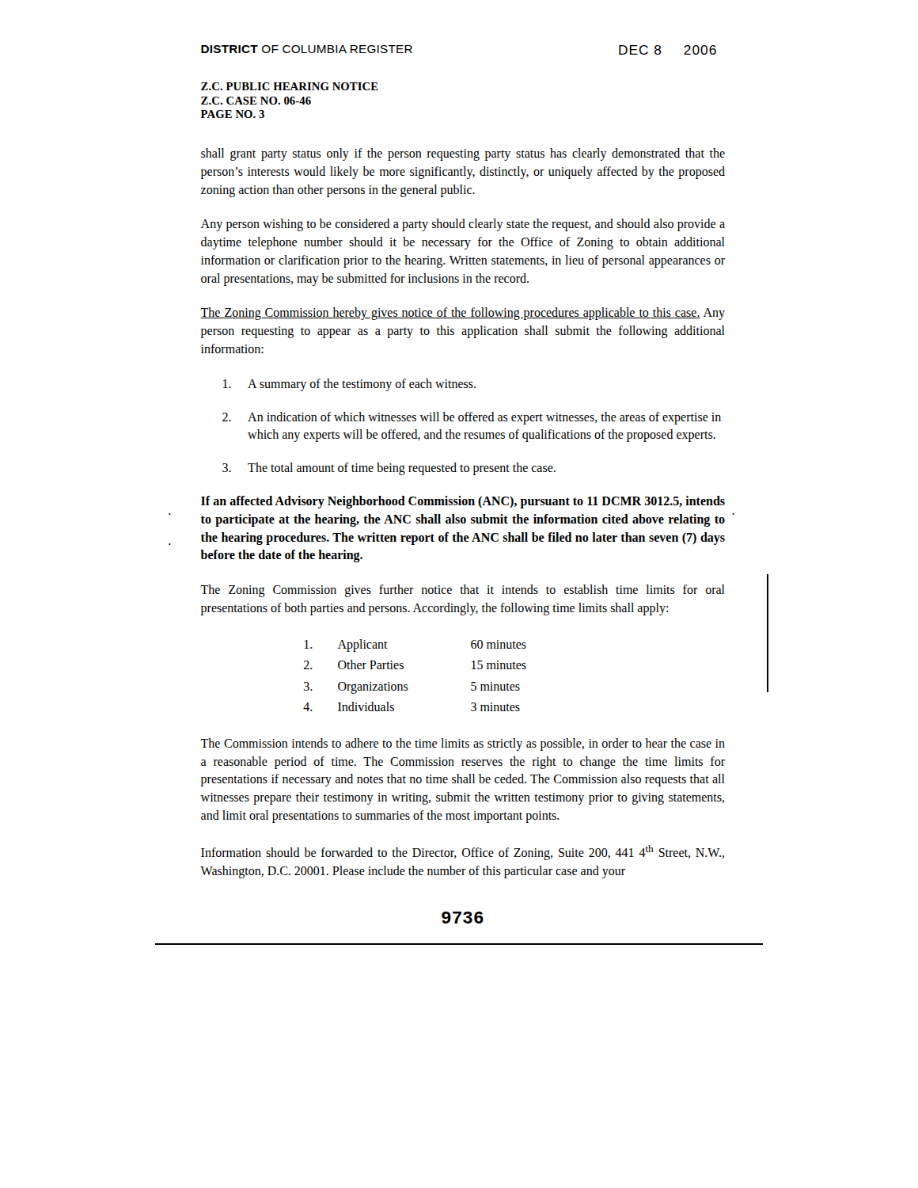DISTRICT OF COLUMBIA REGISTER
DEC 8 2006
Z.C. PUBLIC HEARING NOTICE
Z.C. CASE NO. 06-46
PAGE NO. 3
shall grant party status only if the person requesting party status has clearly demonstrated that the person’s interests would likely be more significantly, distinctly, or uniquely affected by the proposed zoning action than other persons in the general public.
Any person wishing to be considered a party should clearly state the request, and should also provide a daytime telephone number should it be necessary for the Office of Zoning to obtain additional information or clarification prior to the hearing. Written statements, in lieu of personal appearances or oral presentations, may be submitted for inclusions in the record.
The Zoning Commission hereby gives notice of the following procedures applicable to this case. Any person requesting to appear as a party to this application shall submit the following additional information:
1. A summary of the testimony of each witness.
2. An indication of which witnesses will be offered as expert witnesses, the areas of expertise in which any experts will be offered, and the resumes of qualifications of the proposed experts.
3. The total amount of time being requested to present the case.
If an affected Advisory Neighborhood Commission (ANC), pursuant to 11 DCMR 3012.5, intends to participate at the hearing, the ANC shall also submit the information cited above relating to the hearing procedures. The written report of the ANC shall be filed no later than seven (7) days before the date of the hearing.
The Zoning Commission gives further notice that it intends to establish time limits for oral presentations of both parties and persons. Accordingly, the following time limits shall apply:
| 1. | Applicant | 60 minutes |
| 2. | Other Parties | 15 minutes |
| 3. | Organizations | 5 minutes |
| 4. | Individuals | 3 minutes |
The Commission intends to adhere to the time limits as strictly as possible, in order to hear the case in a reasonable period of time. The Commission reserves the right to change the time limits for presentations if necessary and notes that no time shall be ceded. The Commission also requests that all witnesses prepare their testimony in writing, submit the written testimony prior to giving statements, and limit oral presentations to summaries of the most important points.
Information should be forwarded to the Director, Office of Zoning, Suite 200, 441 4th Street, N.W., Washington, D.C. 20001. Please include the number of this particular case and your
9736
.
.
.